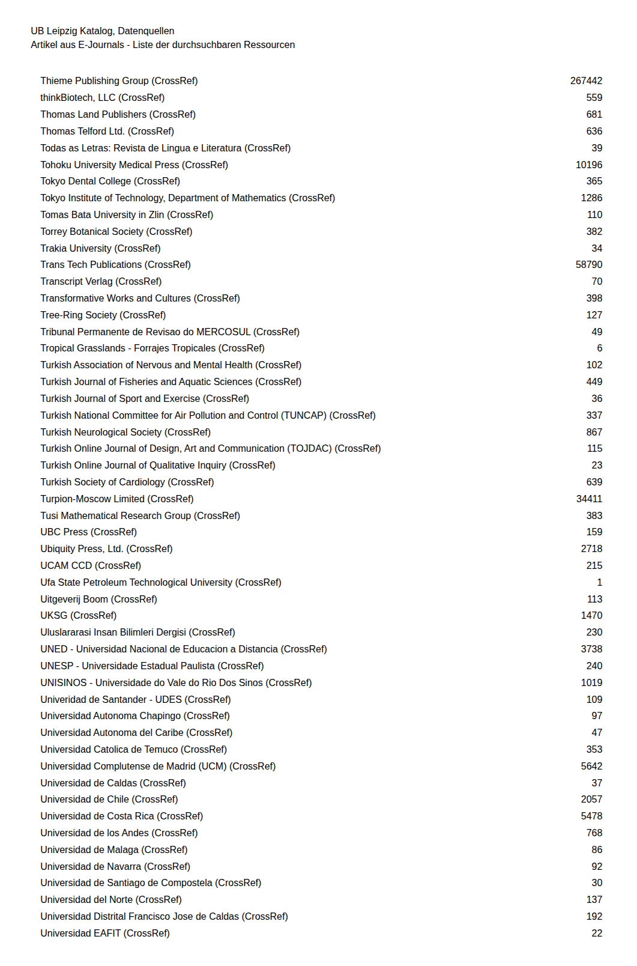UB Leipzig Katalog, Datenquellen
Artikel aus E-Journals - Liste der durchsuchbaren Ressourcen
| Thieme Publishing Group (CrossRef) | 267442 |
| thinkBiotech, LLC (CrossRef) | 559 |
| Thomas Land Publishers (CrossRef) | 681 |
| Thomas Telford Ltd. (CrossRef) | 636 |
| Todas as Letras: Revista de Lingua e Literatura (CrossRef) | 39 |
| Tohoku University Medical Press (CrossRef) | 10196 |
| Tokyo Dental College (CrossRef) | 365 |
| Tokyo Institute of Technology, Department of Mathematics (CrossRef) | 1286 |
| Tomas Bata University in Zlin (CrossRef) | 110 |
| Torrey Botanical Society (CrossRef) | 382 |
| Trakia University (CrossRef) | 34 |
| Trans Tech Publications (CrossRef) | 58790 |
| Transcript Verlag (CrossRef) | 70 |
| Transformative Works and Cultures (CrossRef) | 398 |
| Tree-Ring Society (CrossRef) | 127 |
| Tribunal Permanente de Revisao do MERCOSUL (CrossRef) | 49 |
| Tropical Grasslands - Forrajes Tropicales (CrossRef) | 6 |
| Turkish Association of Nervous and Mental Health (CrossRef) | 102 |
| Turkish Journal of Fisheries and Aquatic Sciences (CrossRef) | 449 |
| Turkish Journal of Sport and Exercise (CrossRef) | 36 |
| Turkish National Committee for Air Pollution and Control (TUNCAP) (CrossRef) | 337 |
| Turkish Neurological Society (CrossRef) | 867 |
| Turkish Online Journal of Design, Art and Communication (TOJDAC) (CrossRef) | 115 |
| Turkish Online Journal of Qualitative Inquiry (CrossRef) | 23 |
| Turkish Society of Cardiology (CrossRef) | 639 |
| Turpion-Moscow Limited (CrossRef) | 34411 |
| Tusi Mathematical Research Group (CrossRef) | 383 |
| UBC Press (CrossRef) | 159 |
| Ubiquity Press, Ltd. (CrossRef) | 2718 |
| UCAM CCD (CrossRef) | 215 |
| Ufa State Petroleum Technological University (CrossRef) | 1 |
| Uitgeverij Boom (CrossRef) | 113 |
| UKSG (CrossRef) | 1470 |
| Uluslararasi Insan Bilimleri Dergisi (CrossRef) | 230 |
| UNED - Universidad Nacional de Educacion a Distancia (CrossRef) | 3738 |
| UNESP - Universidade Estadual Paulista (CrossRef) | 240 |
| UNISINOS - Universidade do Vale do Rio Dos Sinos (CrossRef) | 1019 |
| Univeridad de Santander - UDES (CrossRef) | 109 |
| Universidad Autonoma Chapingo (CrossRef) | 97 |
| Universidad Autonoma del Caribe (CrossRef) | 47 |
| Universidad Catolica de Temuco (CrossRef) | 353 |
| Universidad Complutense de Madrid (UCM) (CrossRef) | 5642 |
| Universidad de Caldas (CrossRef) | 37 |
| Universidad de Chile (CrossRef) | 2057 |
| Universidad de Costa Rica (CrossRef) | 5478 |
| Universidad de los Andes (CrossRef) | 768 |
| Universidad de Malaga (CrossRef) | 86 |
| Universidad de Navarra (CrossRef) | 92 |
| Universidad de Santiago de Compostela (CrossRef) | 30 |
| Universidad del Norte (CrossRef) | 137 |
| Universidad Distrital Francisco Jose de Caldas (CrossRef) | 192 |
| Universidad EAFIT (CrossRef) | 22 |